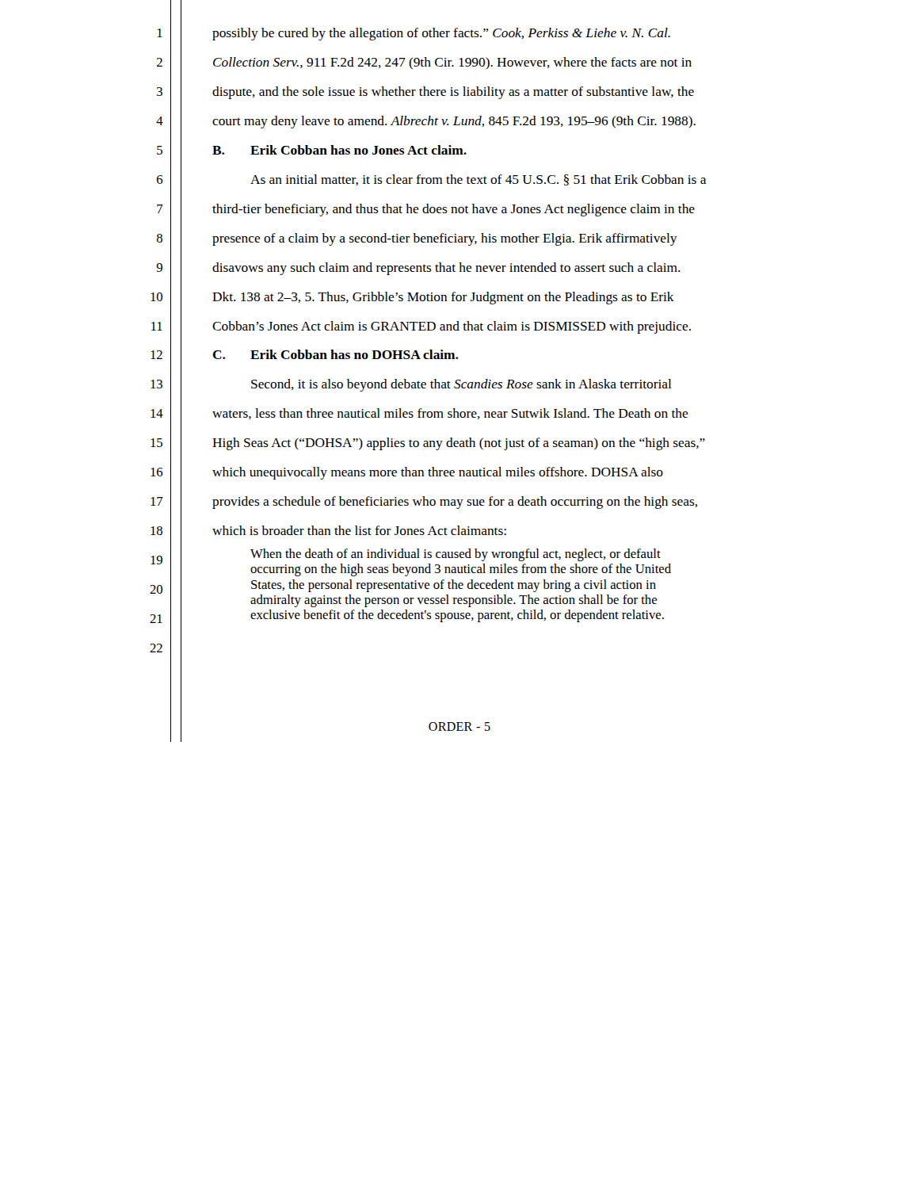1
2
3
4
5
6
7
8
9
10
11
12
13
14
15
16
17
18
19
20
21
22
possibly be cured by the allegation of other facts.” Cook, Perkiss & Liehe v. N. Cal. Collection Serv., 911 F.2d 242, 247 (9th Cir. 1990). However, where the facts are not in dispute, and the sole issue is whether there is liability as a matter of substantive law, the court may deny leave to amend. Albrecht v. Lund, 845 F.2d 193, 195–96 (9th Cir. 1988).
B. Erik Cobban has no Jones Act claim.
As an initial matter, it is clear from the text of 45 U.S.C. § 51 that Erik Cobban is a third-tier beneficiary, and thus that he does not have a Jones Act negligence claim in the presence of a claim by a second-tier beneficiary, his mother Elgia. Erik affirmatively disavows any such claim and represents that he never intended to assert such a claim. Dkt. 138 at 2–3, 5. Thus, Gribble’s Motion for Judgment on the Pleadings as to Erik Cobban’s Jones Act claim is GRANTED and that claim is DISMISSED with prejudice.
C. Erik Cobban has no DOHSA claim.
Second, it is also beyond debate that Scandies Rose sank in Alaska territorial waters, less than three nautical miles from shore, near Sutwik Island. The Death on the High Seas Act (“DOHSA”) applies to any death (not just of a seaman) on the “high seas,” which unequivocally means more than three nautical miles offshore. DOHSA also provides a schedule of beneficiaries who may sue for a death occurring on the high seas, which is broader than the list for Jones Act claimants:
When the death of an individual is caused by wrongful act, neglect, or default occurring on the high seas beyond 3 nautical miles from the shore of the United States, the personal representative of the decedent may bring a civil action in admiralty against the person or vessel responsible. The action shall be for the exclusive benefit of the decedent's spouse, parent, child, or dependent relative.
ORDER - 5